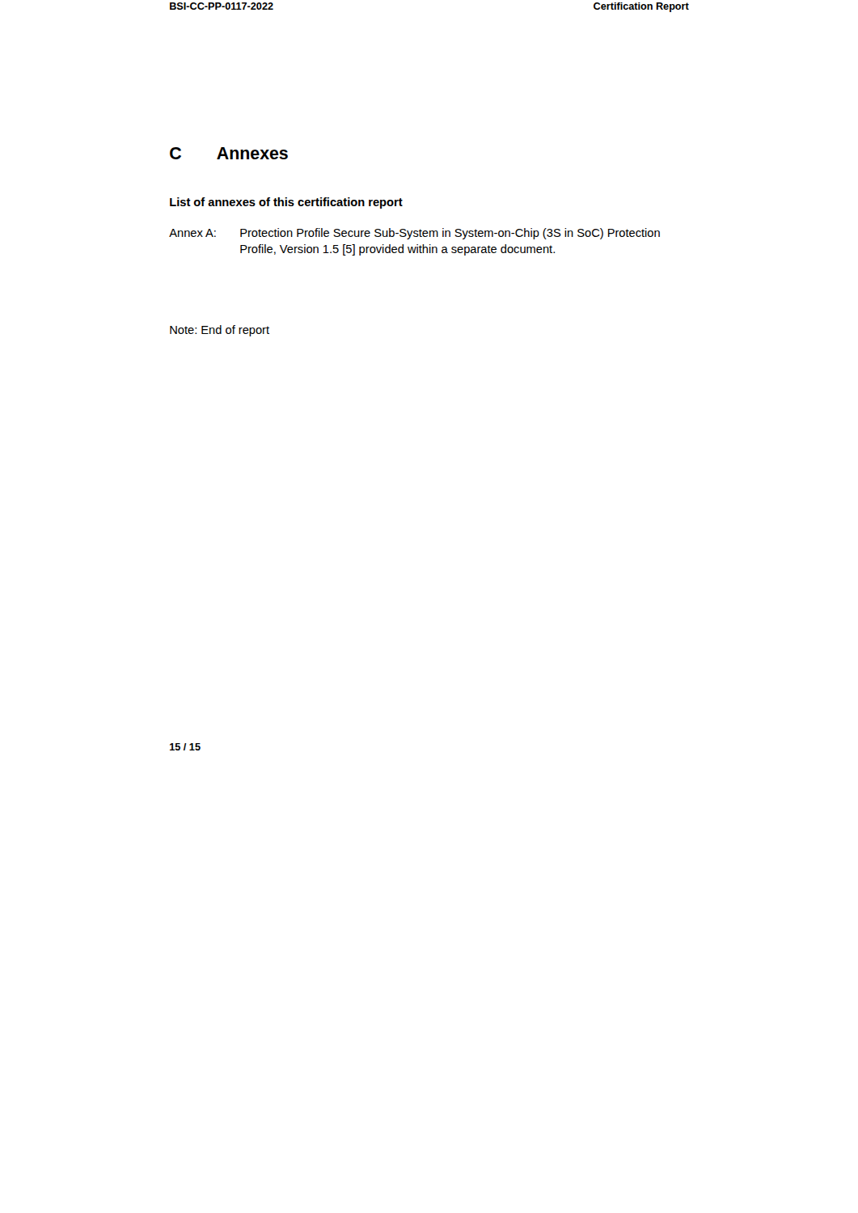BSI-CC-PP-0117-2022 Certification Report
CAnnexes
List of annexes of this certification report
Annex A:
Protection Profile Secure Sub-System in System-on-Chip (3S in SoC) Protection Profile, Version 1.5 [5] provided within a separate document.
Note: End of report
15 / 15